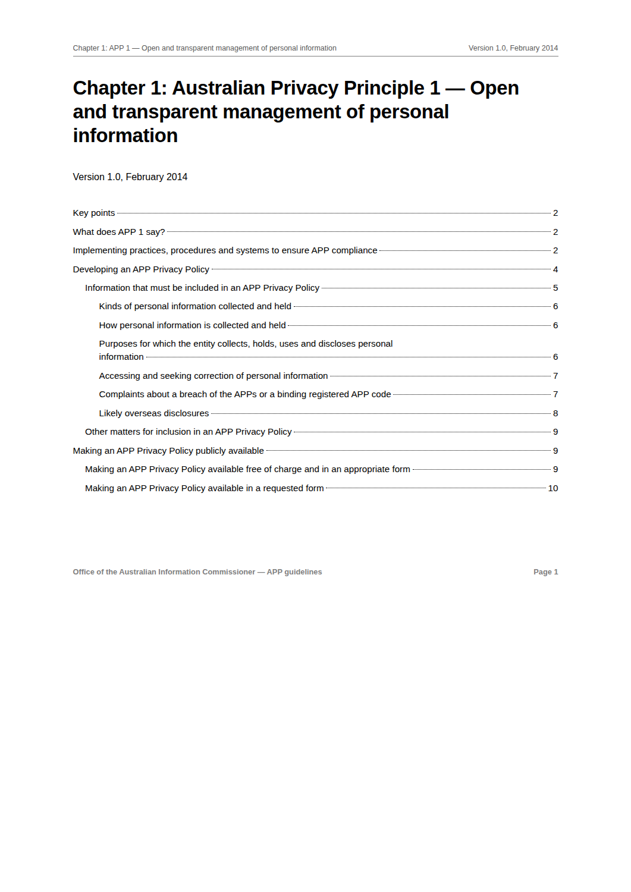Chapter 1: APP 1 — Open and transparent management of personal information Version 1.0, February 2014
Chapter 1: Australian Privacy Principle 1 — Open and transparent management of personal information
Version 1.0, February 2014
Key points 2
What does APP 1 say? 2
Implementing practices, procedures and systems to ensure APP compliance 2
Developing an APP Privacy Policy 4
Information that must be included in an APP Privacy Policy 5
Kinds of personal information collected and held 6
How personal information is collected and held 6
Purposes for which the entity collects, holds, uses and discloses personal information 6
Accessing and seeking correction of personal information 7
Complaints about a breach of the APPs or a binding registered APP code 7
Likely overseas disclosures 8
Other matters for inclusion in an APP Privacy Policy 9
Making an APP Privacy Policy publicly available 9
Making an APP Privacy Policy available free of charge and in an appropriate form 9
Making an APP Privacy Policy available in a requested form 10
Office of the Australian Information Commissioner — APP guidelines Page 1